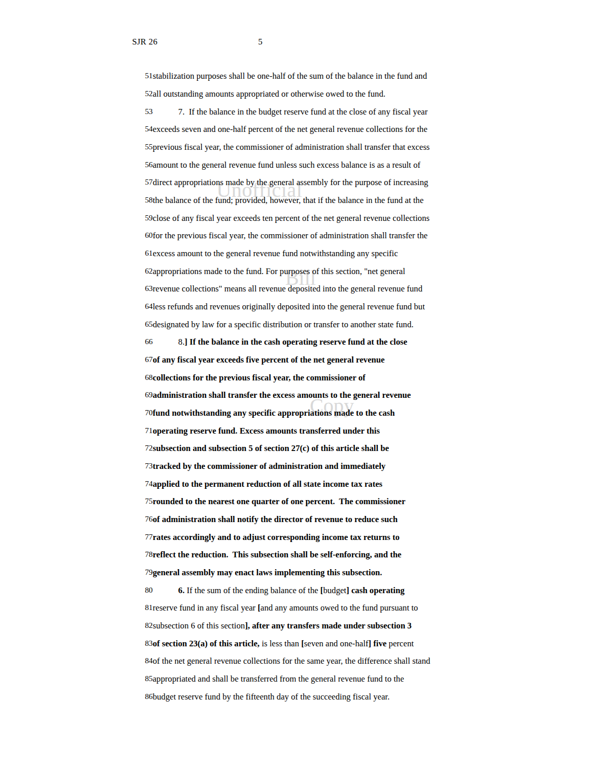Unofficial
Bill
Copy
SJR 26 5
| 51 | stabilization purposes shall be one-half of the sum of the balance in the fund and |
| 52 | all outstanding amounts appropriated or otherwise owed to the fund. |
| 53 | 7. If the balance in the budget reserve fund at the close of any fiscal year |
| 54 | exceeds seven and one-half percent of the net general revenue collections for the |
| 55 | previous fiscal year, the commissioner of administration shall transfer that excess |
| 56 | amount to the general revenue fund unless such excess balance is as a result of |
| 57 | direct appropriations made by the general assembly for the purpose of increasing |
| 58 | the balance of the fund; provided, however, that if the balance in the fund at the |
| 59 | close of any fiscal year exceeds ten percent of the net general revenue collections |
| 60 | for the previous fiscal year, the commissioner of administration shall transfer the |
| 61 | excess amount to the general revenue fund notwithstanding any specific |
| 62 | appropriations made to the fund. For purposes of this section, "net general |
| 63 | revenue collections" means all revenue deposited into the general revenue fund |
| 64 | less refunds and revenues originally deposited into the general revenue fund but |
| 65 | designated by law for a specific distribution or transfer to another state fund. |
| 66 | 8. ] If the balance in the cash operating reserve fund at the close |
| 67 | of any fiscal year exceeds five percent of the net general revenue |
| 68 | collections for the previous fiscal year, the commissioner of |
| 69 | administration shall transfer the excess amounts to the general revenue |
| 70 | fund notwithstanding any specific appropriations made to the cash |
| 71 | operating reserve fund. Excess amounts transferred under this |
| 72 | subsection and subsection 5 of section 27(c) of this article shall be |
| 73 | tracked by the commissioner of administration and immediately |
| 74 | applied to the permanent reduction of all state income tax rates |
| 75 | rounded to the nearest one quarter of one percent. The commissioner |
| 76 | of administration shall notify the director of revenue to reduce such |
| 77 | rates accordingly and to adjust corresponding income tax returns to |
| 78 | reflect the reduction. This subsection shall be self-enforcing, and the |
| 79 | general assembly may enact laws implementing this subsection. |
| 80 | 6. If the sum of the ending balance of the [ budget ] cash operating |
| 81 | reserve fund in any fiscal year [ and any amounts owed to the fund pursuant to |
| 82 | subsection 6 of this section ], after any transfers made under subsection 3 |
| 83 | of section 23(a) of this article, is less than [ seven and one-half ] five percent |
| 84 | of the net general revenue collections for the same year, the difference shall stand |
| 85 | appropriated and shall be transferred from the general revenue fund to the |
| 86 | budget reserve fund by the fifteenth day of the succeeding fiscal year. |